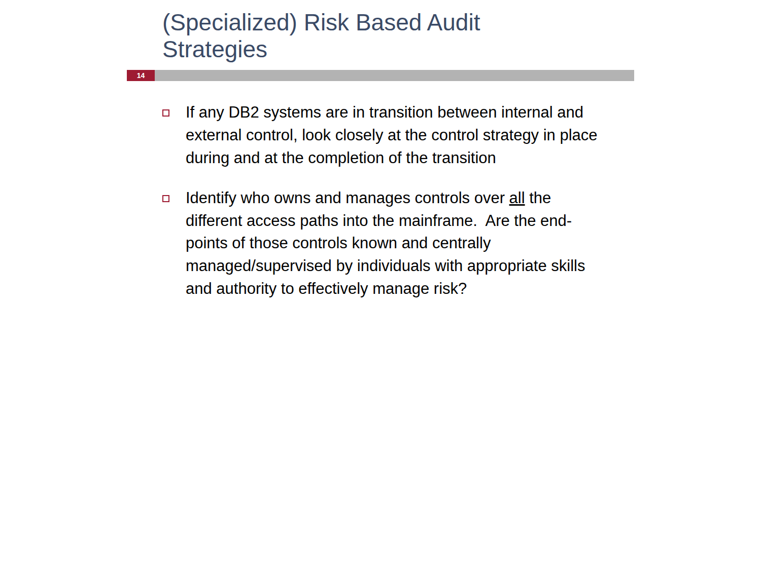(Specialized) Risk Based Audit Strategies
14
If any DB2 systems are in transition between internal and external control, look closely at the control strategy in place during and at the completion of the transition
Identify who owns and manages controls over all the different access paths into the mainframe. Are the end-points of those controls known and centrally managed/supervised by individuals with appropriate skills and authority to effectively manage risk?